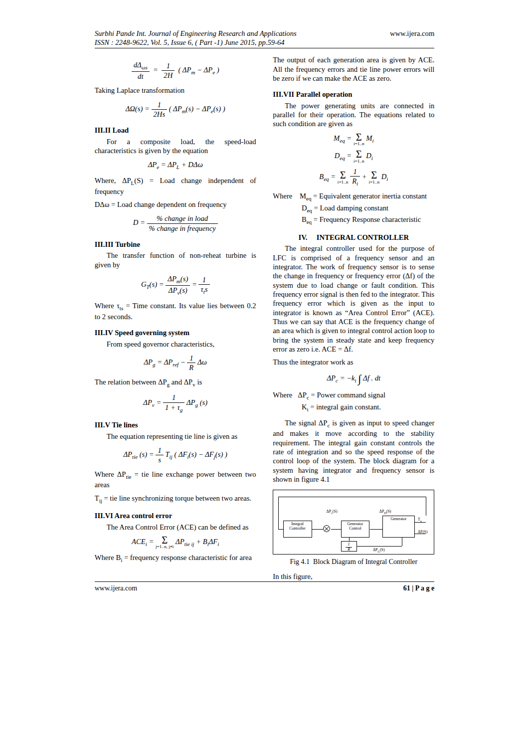Surbhi Pande Int. Journal of Engineering Research and Applications www.ijera.com
ISSN : 2248-9622, Vol. 5, Issue 6, ( Part -1) June 2015, pp.59-64
dΔωs dt = 12H ( ΔPm − ΔPe )
Taking Laplace transformation
ΔΩ(s) = 12Hs ( ΔPm(s) − ΔPe(s) )
III.II Load
For a composite load, the speed-load characteristics is given by the equation
ΔPe = ΔPL + DΔω
Where, ΔPL(S) = Load change independent of frequency
DΔω = Load change dependent on frequency
D = % change in load% change in frequency
III.III Turbine
The transfer function of non-reheat turbine is given by
GT(s) = ΔPm(s) ΔPv(s) = 1 τts
Where τts = Time constant. Its value lies between 0.2 to 2 seconds.
III.IV Speed governing system
From speed governor characteristics,
ΔPg = ΔPref − 1 R Δω
The relation between ΔPg and ΔPv is
ΔPv = 11 + τg ΔPg (s)
III.V Tie lines
The equation representing tie line is given as
ΔPtie (s) = 1 s Tij ( ΔFi(s) − ΔFj(s) )
Where ΔPtie = tie line exchange power between two areas
Tij = tie line synchronizing torque between two areas.
III.VI Area control error
The Area Control Error (ACE) can be defined as
ACEi = Σj=1..n, j≠i ΔPtie ij + Bi ΔFi
Where Bi = frequency response characteristic for area
The output of each generation area is given by ACE. All the frequency errors and tie line power errors will be zero if we can make the ACE as zero.
III.VII Parallel operation
The power generating units are connected in parallel for their operation. The equations related to such condition are given as
Meq = Σi=1..n Mi
Deq = Σi=1..n Di
Beq = Σi=1..n 1 Ri + Σi=1..n Di
Where Meq = Equivalent generator inertia constant Deq = Load damping constant Beq = Frequency Response characteristic
IV. INTEGRAL CONTROLLER
The integral controller used for the purpose of LFC is comprised of a frequency sensor and an integrator. The work of frequency sensor is to sense the change in frequency or frequency error (Δf) of the system due to load change or fault condition. This frequency error signal is then fed to the integrator. This frequency error which is given as the input to integrator is known as “Area Control Error” (ACE). Thus we can say that ACE is the frequency change of an area which is given to integral control action loop to bring the system in steady state and keep frequency error as zero i.e. ACE = Δf.
Thus the integrator work as
ΔPc = −ki ∫ Δf . dt
Where ΔPc = Power command signal Ki = integral gain constant.
The signal ΔPc is given as input to speed changer and makes it move according to the stability requirement. The integral gain constant controls the rate of integration and so the speed response of the control loop of the system. The block diagram for a system having integrator and frequency sensor is shown in figure 4.1
Integral
Controller
Generator
Control
Generator
1 R
ΔPc(S)
ΔPD(S)
Te
ΔF(S)
ΔPG(S)
Fig 4.1 Block Diagram of Integral Controller
In this figure,
www.ijera.com 61 | P a g e